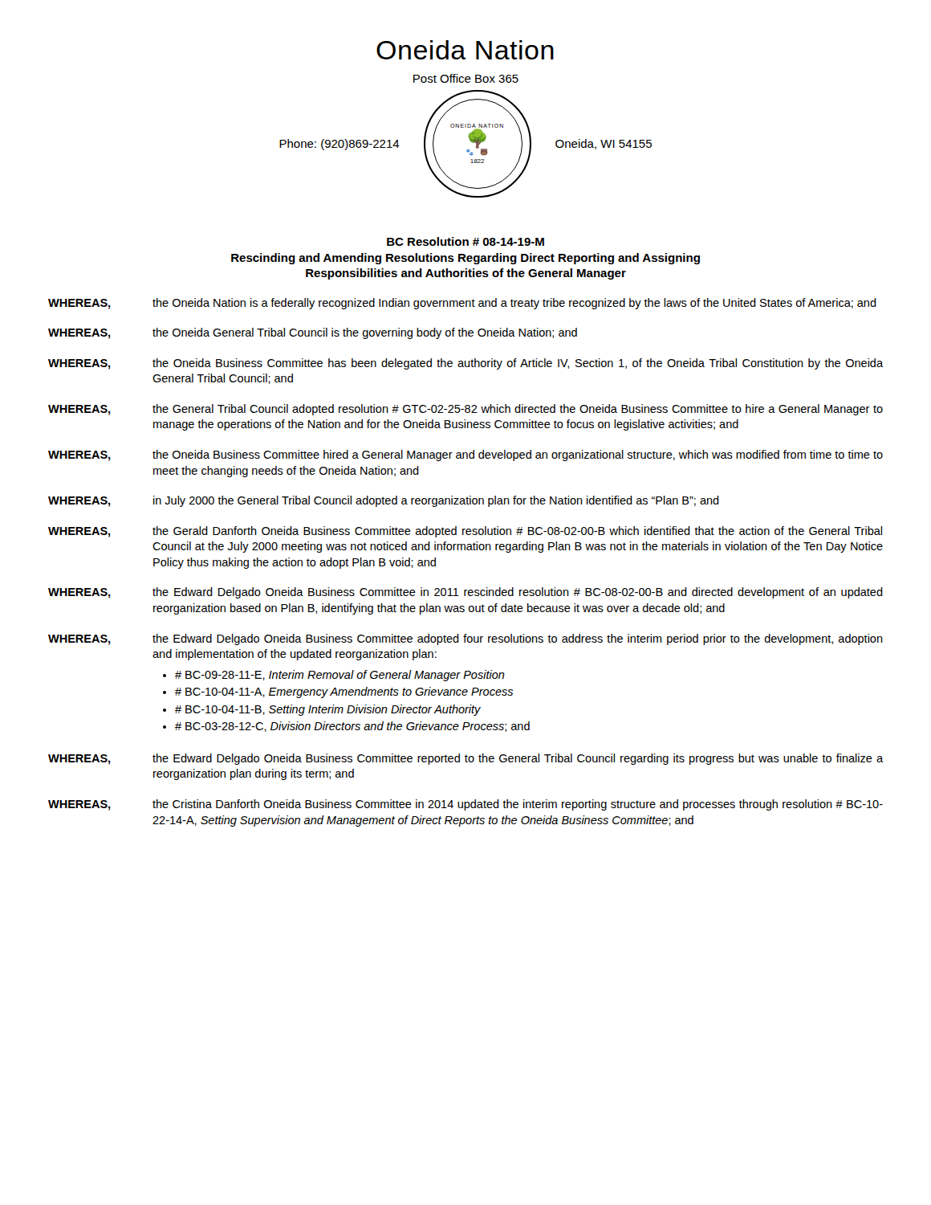Oneida Nation
Post Office Box 365
Phone: (920)869-2214
ONEIDA NATION
🌳
🐾 🐻
1822
Oneida, WI 54155
BC Resolution # 08-14-19-M Rescinding and Amending Resolutions Regarding Direct Reporting and Assigning Responsibilities and Authorities of the General Manager
WHEREAS,
the Oneida Nation is a federally recognized Indian government and a treaty tribe recognized by the laws of the United States of America; and
WHEREAS,
the Oneida General Tribal Council is the governing body of the Oneida Nation; and
WHEREAS,
the Oneida Business Committee has been delegated the authority of Article IV, Section 1, of the Oneida Tribal Constitution by the Oneida General Tribal Council; and
WHEREAS,
the General Tribal Council adopted resolution # GTC-02-25-82 which directed the Oneida Business Committee to hire a General Manager to manage the operations of the Nation and for the Oneida Business Committee to focus on legislative activities; and
WHEREAS,
the Oneida Business Committee hired a General Manager and developed an organizational structure, which was modified from time to time to meet the changing needs of the Oneida Nation; and
WHEREAS,
in July 2000 the General Tribal Council adopted a reorganization plan for the Nation identified as “Plan B”; and
WHEREAS,
the Gerald Danforth Oneida Business Committee adopted resolution # BC-08-02-00-B which identified that the action of the General Tribal Council at the July 2000 meeting was not noticed and information regarding Plan B was not in the materials in violation of the Ten Day Notice Policy thus making the action to adopt Plan B void; and
WHEREAS,
the Edward Delgado Oneida Business Committee in 2011 rescinded resolution # BC-08-02-00-B and directed development of an updated reorganization based on Plan B, identifying that the plan was out of date because it was over a decade old; and
WHEREAS,
the Edward Delgado Oneida Business Committee adopted four resolutions to address the interim period prior to the development, adoption and implementation of the updated reorganization plan:
# BC-09-28-11-E, Interim Removal of General Manager Position
# BC-10-04-11-A, Emergency Amendments to Grievance Process
# BC-10-04-11-B, Setting Interim Division Director Authority
# BC-03-28-12-C, Division Directors and the Grievance Process; and
WHEREAS,
the Edward Delgado Oneida Business Committee reported to the General Tribal Council regarding its progress but was unable to finalize a reorganization plan during its term; and
WHEREAS,
the Cristina Danforth Oneida Business Committee in 2014 updated the interim reporting structure and processes through resolution # BC-10-22-14-A, Setting Supervision and Management of Direct Reports to the Oneida Business Committee; and